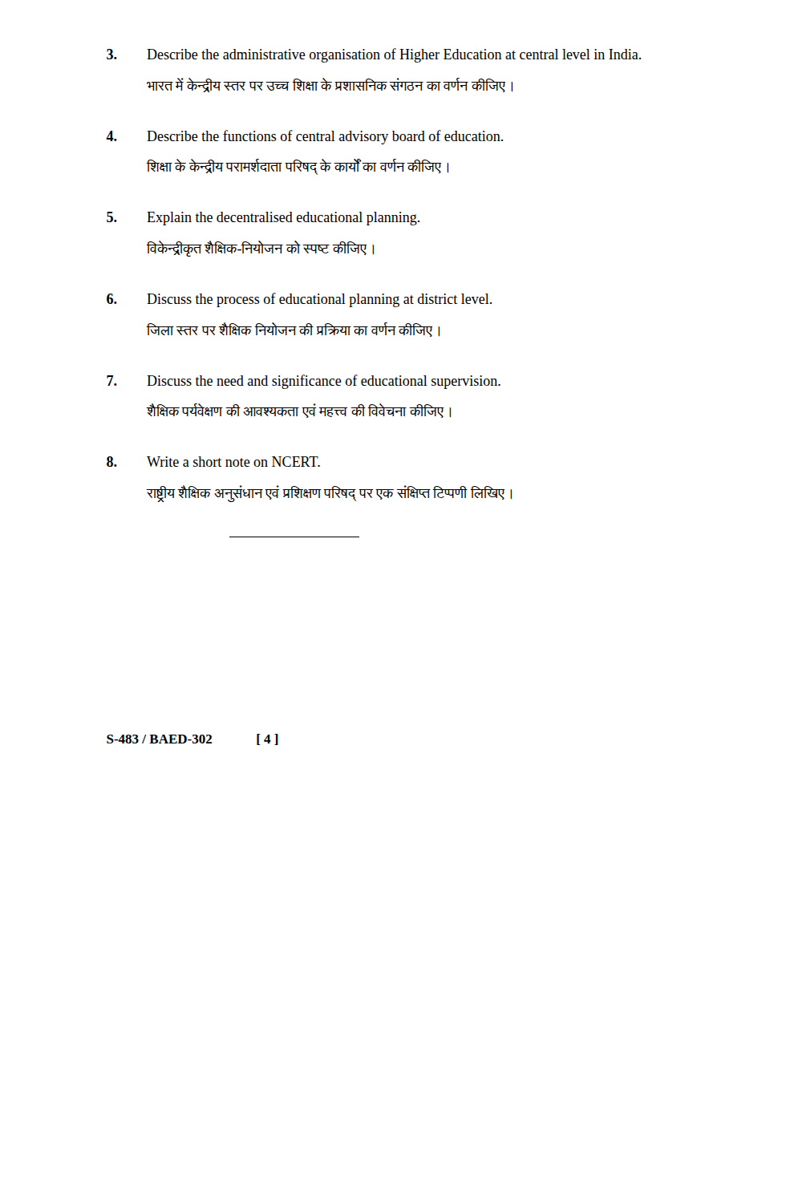3.
Describe the administrative organisation of Higher Education at central level in India.
भारत में केन्द्रीय स्तर पर उच्च शिक्षा के प्रशासनिक संगठन का वर्णन कीजिए।
4.
Describe the functions of central advisory board of education.
शिक्षा के केन्द्रीय परामर्शदाता परिषद् के कार्यों का वर्णन कीजिए।
5.
Explain the decentralised educational planning.
विकेन्द्रीकृत शैक्षिक-नियोजन को स्पष्ट कीजिए।
6.
Discuss the process of educational planning at district level.
जिला स्तर पर शैक्षिक नियोजन की प्रक्रिया का वर्णन कीजिए।
7.
Discuss the need and significance of educational supervision.
शैक्षिक पर्यवेक्षण की आवश्यकता एवं महत्त्व की विवेचना कीजिए।
8.
Write a short note on NCERT.
राष्ट्रीय शैक्षिक अनुसंधान एवं प्रशिक्षण परिषद् पर एक संक्षिप्त टिप्पणी लिखिए।
S-483 / BAED-302[ 4 ]